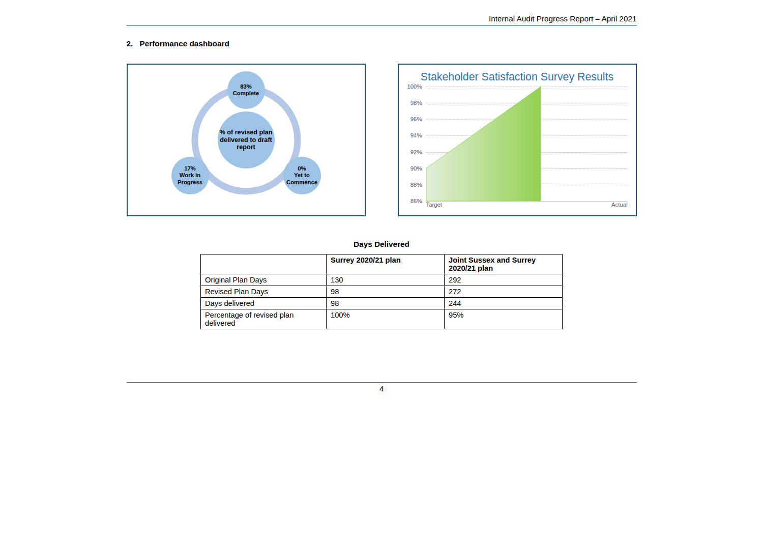Internal Audit Progress Report – April 2021
2. Performance dashboard
83%
Complete
% of revised plan delivered to draft report
17%
Work in Progress
0%
Yet to Commence
Stakeholder Satisfaction Survey Results
100% 98% 96% 94% 92% 90% 88% 86%
Target Actual
Days Delivered
| | Surrey 2020/21 plan | Joint Sussex and Surrey 2020/21 plan |
| --- | --- | --- |
| Original Plan Days | 130 | 292 |
| Revised Plan Days | 98 | 272 |
| Days delivered | 98 | 244 |
| Percentage of revised plan delivered | 100% | 95% |
4